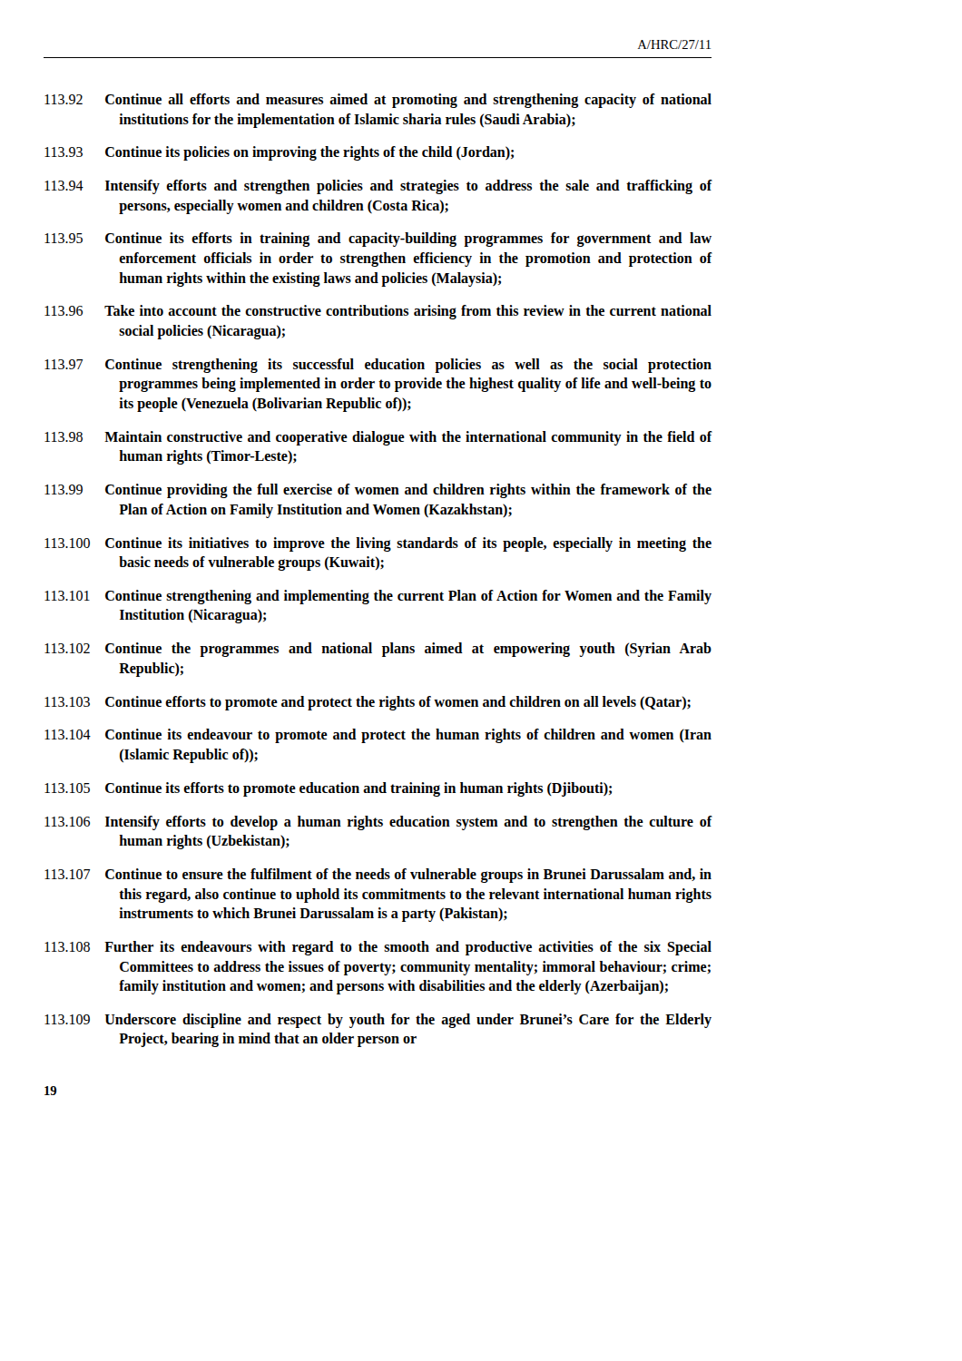A/HRC/27/11
113.92 Continue all efforts and measures aimed at promoting and strengthening capacity of national institutions for the implementation of Islamic sharia rules (Saudi Arabia);
113.93 Continue its policies on improving the rights of the child (Jordan);
113.94 Intensify efforts and strengthen policies and strategies to address the sale and trafficking of persons, especially women and children (Costa Rica);
113.95 Continue its efforts in training and capacity-building programmes for government and law enforcement officials in order to strengthen efficiency in the promotion and protection of human rights within the existing laws and policies (Malaysia);
113.96 Take into account the constructive contributions arising from this review in the current national social policies (Nicaragua);
113.97 Continue strengthening its successful education policies as well as the social protection programmes being implemented in order to provide the highest quality of life and well-being to its people (Venezuela (Bolivarian Republic of));
113.98 Maintain constructive and cooperative dialogue with the international community in the field of human rights (Timor-Leste);
113.99 Continue providing the full exercise of women and children rights within the framework of the Plan of Action on Family Institution and Women (Kazakhstan);
113.100 Continue its initiatives to improve the living standards of its people, especially in meeting the basic needs of vulnerable groups (Kuwait);
113.101 Continue strengthening and implementing the current Plan of Action for Women and the Family Institution (Nicaragua);
113.102 Continue the programmes and national plans aimed at empowering youth (Syrian Arab Republic);
113.103 Continue efforts to promote and protect the rights of women and children on all levels (Qatar);
113.104 Continue its endeavour to promote and protect the human rights of children and women (Iran (Islamic Republic of));
113.105 Continue its efforts to promote education and training in human rights (Djibouti);
113.106 Intensify efforts to develop a human rights education system and to strengthen the culture of human rights (Uzbekistan);
113.107 Continue to ensure the fulfilment of the needs of vulnerable groups in Brunei Darussalam and, in this regard, also continue to uphold its commitments to the relevant international human rights instruments to which Brunei Darussalam is a party (Pakistan);
113.108 Further its endeavours with regard to the smooth and productive activities of the six Special Committees to address the issues of poverty; community mentality; immoral behaviour; crime; family institution and women; and persons with disabilities and the elderly (Azerbaijan);
113.109 Underscore discipline and respect by youth for the aged under Brunei’s Care for the Elderly Project, bearing in mind that an older person or
19